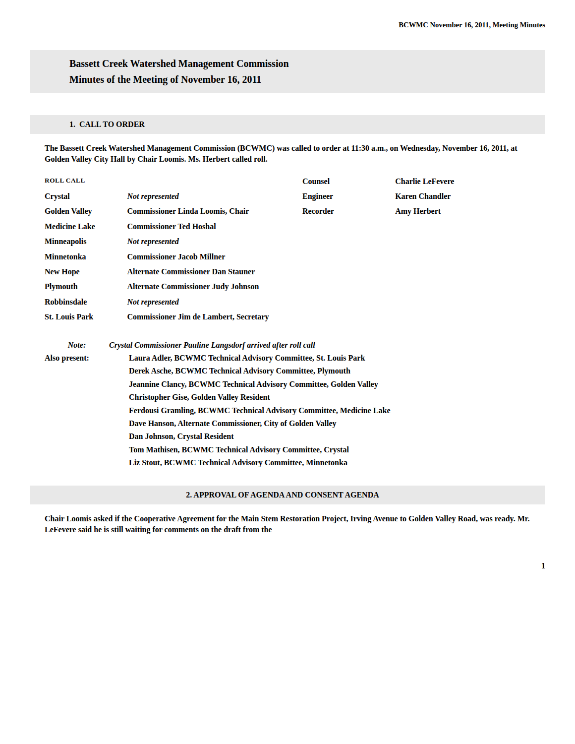BCWMC November 16, 2011, Meeting Minutes
Bassett Creek Watershed Management Commission
Minutes of the Meeting of November 16, 2011
1. CALL TO ORDER
The Bassett Creek Watershed Management Commission (BCWMC) was called to order at 11:30 a.m., on Wednesday, November 16, 2011, at Golden Valley City Hall by Chair Loomis. Ms. Herbert called roll.
| ROLL CALL | | Counsel | Charlie LeFevere |
| Crystal | Not represented | Engineer | Karen Chandler |
| Golden Valley | Commissioner Linda Loomis, Chair | Recorder | Amy Herbert |
| Medicine Lake | Commissioner Ted Hoshal | | |
| Minneapolis | Not represented | | |
| Minnetonka | Commissioner Jacob Millner | | |
| New Hope | Alternate Commissioner Dan Stauner | | |
| Plymouth | Alternate Commissioner Judy Johnson | | |
| Robbinsdale | Not represented | | |
| St. Louis Park | Commissioner Jim de Lambert, Secretary | | |
Note:
Crystal Commissioner Pauline Langsdorf arrived after roll call
Also present:
Laura Adler, BCWMC Technical Advisory Committee, St. Louis Park
Derek Asche, BCWMC Technical Advisory Committee, Plymouth
Jeannine Clancy, BCWMC Technical Advisory Committee, Golden Valley
Christopher Gise, Golden Valley Resident
Ferdousi Gramling, BCWMC Technical Advisory Committee, Medicine Lake
Dave Hanson, Alternate Commissioner, City of Golden Valley
Dan Johnson, Crystal Resident
Tom Mathisen, BCWMC Technical Advisory Committee, Crystal
Liz Stout, BCWMC Technical Advisory Committee, Minnetonka
2. APPROVAL OF AGENDA AND CONSENT AGENDA
Chair Loomis asked if the Cooperative Agreement for the Main Stem Restoration Project, Irving Avenue to Golden Valley Road, was ready. Mr. LeFevere said he is still waiting for comments on the draft from the
1